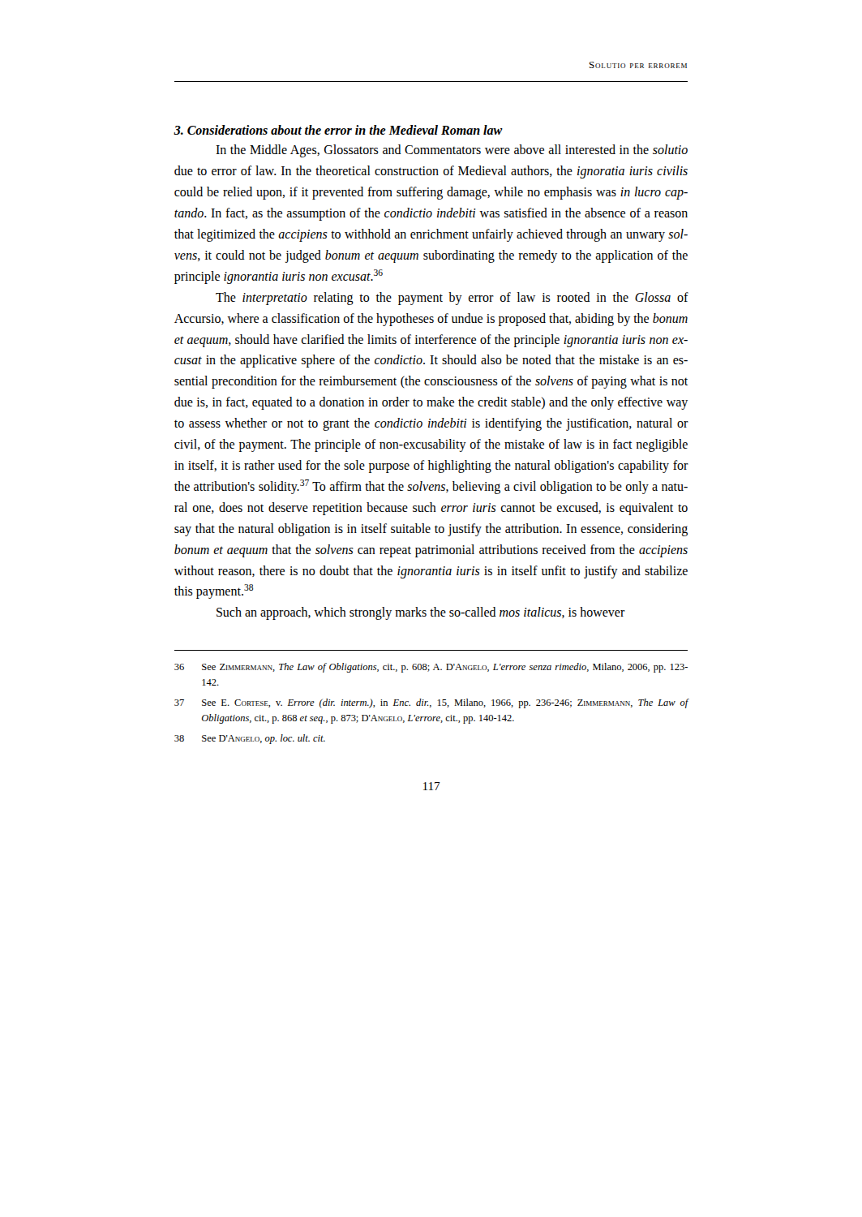Solutio per errorem
3. Considerations about the error in the Medieval Roman law
In the Middle Ages, Glossators and Commentators were above all interested in the solutio due to error of law. In the theoretical construction of Medieval authors, the ignoratia iuris civilis could be relied upon, if it prevented from suffering damage, while no emphasis was in lucro captando. In fact, as the assumption of the condictio indebiti was satisfied in the absence of a reason that legitimized the accipiens to withhold an enrichment unfairly achieved through an unwary solvens, it could not be judged bonum et aequum subordinating the remedy to the application of the principle ignorantia iuris non excusat.36
The interpretatio relating to the payment by error of law is rooted in the Glossa of Accursio, where a classification of the hypotheses of undue is proposed that, abiding by the bonum et aequum, should have clarified the limits of interference of the principle ignorantia iuris non excusat in the applicative sphere of the condictio. It should also be noted that the mistake is an essential precondition for the reimbursement (the consciousness of the solvens of paying what is not due is, in fact, equated to a donation in order to make the credit stable) and the only effective way to assess whether or not to grant the condictio indebiti is identifying the justification, natural or civil, of the payment. The principle of non-excusability of the mistake of law is in fact negligible in itself, it is rather used for the sole purpose of highlighting the natural obligation's capability for the attribution's solidity.37 To affirm that the solvens, believing a civil obligation to be only a natural one, does not deserve repetition because such error iuris cannot be excused, is equivalent to say that the natural obligation is in itself suitable to justify the attribution. In essence, considering bonum et aequum that the solvens can repeat patrimonial attributions received from the accipiens without reason, there is no doubt that the ignorantia iuris is in itself unfit to justify and stabilize this payment.38
Such an approach, which strongly marks the so-called mos italicus, is however
36
See Zimmermann, The Law of Obligations, cit., p. 608; A. D'Angelo, L'errore senza rimedio, Milano, 2006, pp. 123-142.
37
See E. Cortese, v. Errore (dir. interm.), in Enc. dir., 15, Milano, 1966, pp. 236-246; Zimmermann, The Law of Obligations, cit., p. 868 et seq., p. 873; D'Angelo, L'errore, cit., pp. 140-142.
38
See D'Angelo, op. loc. ult. cit.
117